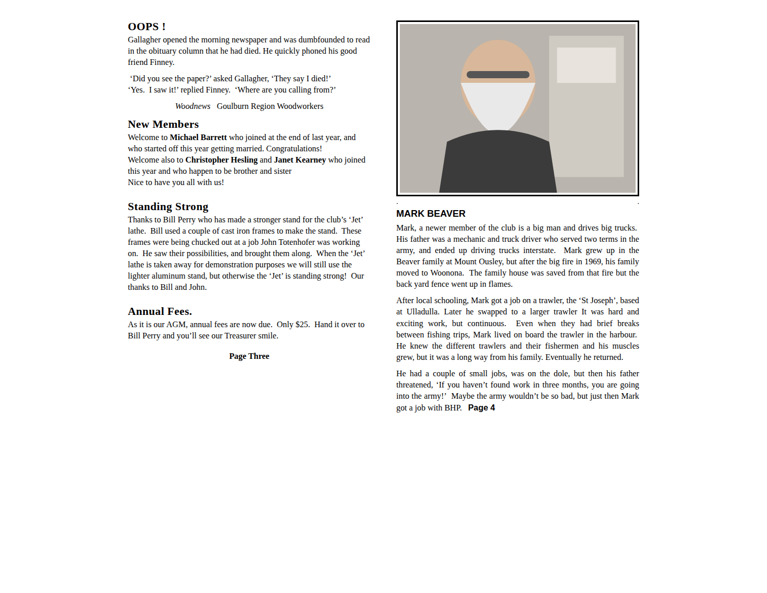OOPS !
Gallagher opened the morning newspaper and was dumbfounded to read in the obituary column that he had died. He quickly phoned his good friend Finney.
‘Did you see the paper?’ asked Gallagher, ‘They say I died!’
‘Yes. I saw it!’ replied Finney. ‘Where are you calling from?’
Woodnews Goulburn Region Woodworkers
New Members
Welcome to Michael Barrett who joined at the end of last year, and who started off this year getting married. Congratulations!
Welcome also to Christopher Hesling and Janet Kearney who joined this year and who happen to be brother and sister
Nice to have you all with us!
Standing Strong
Thanks to Bill Perry who has made a stronger stand for the club’s ‘Jet’ lathe. Bill used a couple of cast iron frames to make the stand. These frames were being chucked out at a job John Totenhofer was working on. He saw their possibilities, and brought them along. When the ‘Jet’ lathe is taken away for demonstration purposes we will still use the lighter aluminum stand, but otherwise the ‘Jet’ is standing strong! Our thanks to Bill and John.
Annual Fees.
As it is our AGM, annual fees are now due. Only $25. Hand it over to Bill Perry and you’ll see our Treasurer smile.
Page Three
..
MARK BEAVER
Mark, a newer member of the club is a big man and drives big trucks. His father was a mechanic and truck driver who served two terms in the army, and ended up driving trucks interstate. Mark grew up in the Beaver family at Mount Ousley, but after the big fire in 1969, his family moved to Woonona. The family house was saved from that fire but the back yard fence went up in flames.
After local schooling, Mark got a job on a trawler, the ‘St Joseph’, based at Ulladulla. Later he swapped to a larger trawler It was hard and exciting work, but continuous. Even when they had brief breaks between fishing trips, Mark lived on board the trawler in the harbour. He knew the different trawlers and their fishermen and his muscles grew, but it was a long way from his family. Eventually he returned.
He had a couple of small jobs, was on the dole, but then his father threatened, ‘If you haven’t found work in three months, you are going into the army!’ Maybe the army wouldn’t be so bad, but just then Mark got a job with BHP. Page 4